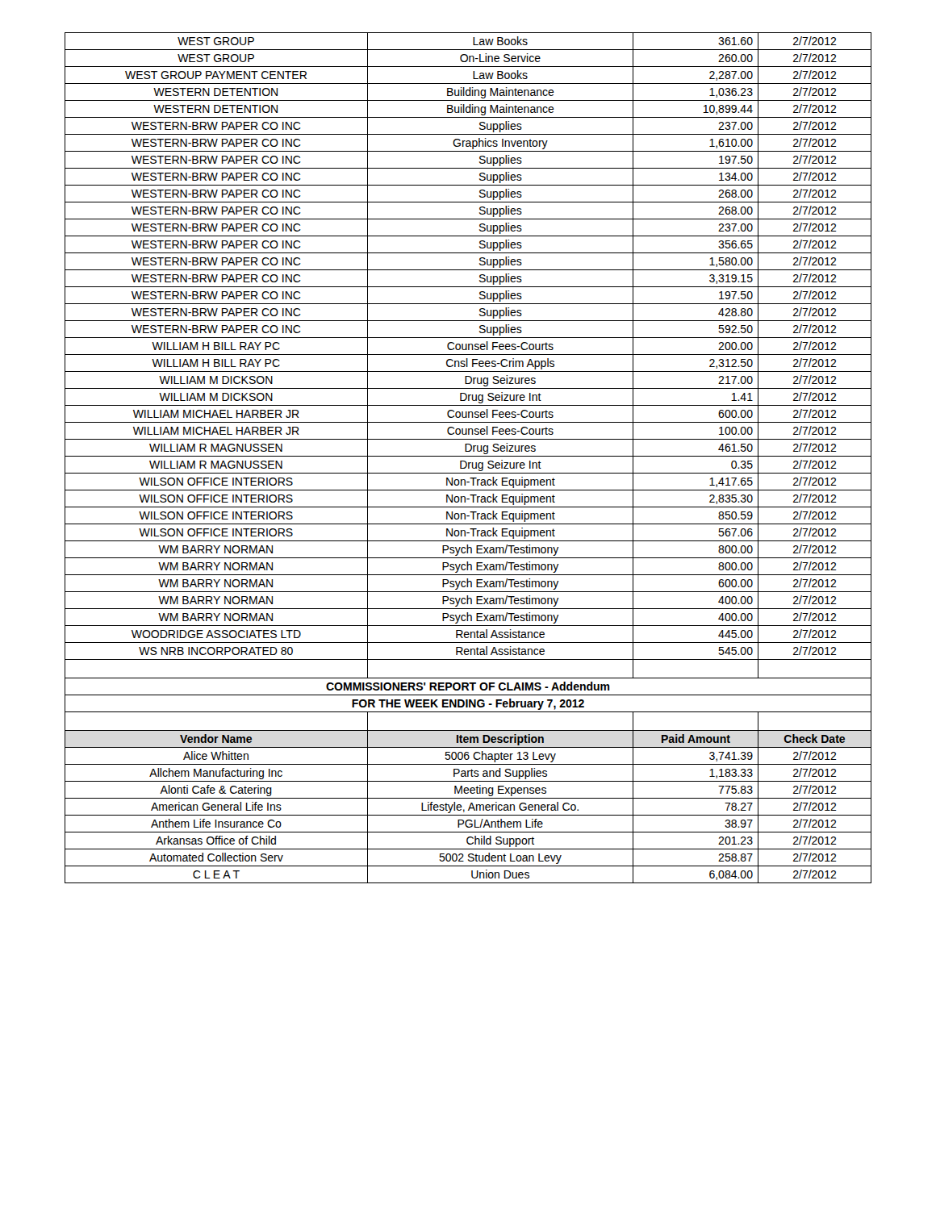| WEST GROUP | Law Books | 361.60 | 2/7/2012 |
| WEST GROUP | On-Line Service | 260.00 | 2/7/2012 |
| WEST GROUP PAYMENT CENTER | Law Books | 2,287.00 | 2/7/2012 |
| WESTERN DETENTION | Building Maintenance | 1,036.23 | 2/7/2012 |
| WESTERN DETENTION | Building Maintenance | 10,899.44 | 2/7/2012 |
| WESTERN-BRW PAPER CO INC | Supplies | 237.00 | 2/7/2012 |
| WESTERN-BRW PAPER CO INC | Graphics Inventory | 1,610.00 | 2/7/2012 |
| WESTERN-BRW PAPER CO INC | Supplies | 197.50 | 2/7/2012 |
| WESTERN-BRW PAPER CO INC | Supplies | 134.00 | 2/7/2012 |
| WESTERN-BRW PAPER CO INC | Supplies | 268.00 | 2/7/2012 |
| WESTERN-BRW PAPER CO INC | Supplies | 268.00 | 2/7/2012 |
| WESTERN-BRW PAPER CO INC | Supplies | 237.00 | 2/7/2012 |
| WESTERN-BRW PAPER CO INC | Supplies | 356.65 | 2/7/2012 |
| WESTERN-BRW PAPER CO INC | Supplies | 1,580.00 | 2/7/2012 |
| WESTERN-BRW PAPER CO INC | Supplies | 3,319.15 | 2/7/2012 |
| WESTERN-BRW PAPER CO INC | Supplies | 197.50 | 2/7/2012 |
| WESTERN-BRW PAPER CO INC | Supplies | 428.80 | 2/7/2012 |
| WESTERN-BRW PAPER CO INC | Supplies | 592.50 | 2/7/2012 |
| WILLIAM H BILL RAY PC | Counsel Fees-Courts | 200.00 | 2/7/2012 |
| WILLIAM H BILL RAY PC | Cnsl Fees-Crim Appls | 2,312.50 | 2/7/2012 |
| WILLIAM M DICKSON | Drug Seizures | 217.00 | 2/7/2012 |
| WILLIAM M DICKSON | Drug Seizure Int | 1.41 | 2/7/2012 |
| WILLIAM MICHAEL HARBER JR | Counsel Fees-Courts | 600.00 | 2/7/2012 |
| WILLIAM MICHAEL HARBER JR | Counsel Fees-Courts | 100.00 | 2/7/2012 |
| WILLIAM R MAGNUSSEN | Drug Seizures | 461.50 | 2/7/2012 |
| WILLIAM R MAGNUSSEN | Drug Seizure Int | 0.35 | 2/7/2012 |
| WILSON OFFICE INTERIORS | Non-Track Equipment | 1,417.65 | 2/7/2012 |
| WILSON OFFICE INTERIORS | Non-Track Equipment | 2,835.30 | 2/7/2012 |
| WILSON OFFICE INTERIORS | Non-Track Equipment | 850.59 | 2/7/2012 |
| WILSON OFFICE INTERIORS | Non-Track Equipment | 567.06 | 2/7/2012 |
| WM BARRY NORMAN | Psych Exam/Testimony | 800.00 | 2/7/2012 |
| WM BARRY NORMAN | Psych Exam/Testimony | 800.00 | 2/7/2012 |
| WM BARRY NORMAN | Psych Exam/Testimony | 600.00 | 2/7/2012 |
| WM BARRY NORMAN | Psych Exam/Testimony | 400.00 | 2/7/2012 |
| WM BARRY NORMAN | Psych Exam/Testimony | 400.00 | 2/7/2012 |
| WOODRIDGE ASSOCIATES LTD | Rental Assistance | 445.00 | 2/7/2012 |
| WS NRB INCORPORATED 80 | Rental Assistance | 545.00 | 2/7/2012 |
| COMMISSIONERS' REPORT OF CLAIMS - Addendum |
| FOR THE WEEK ENDING - February 7, 2012 |
| Vendor Name | Item Description | Paid Amount | Check Date |
| Alice Whitten | 5006 Chapter 13 Levy | 3,741.39 | 2/7/2012 |
| Allchem Manufacturing Inc | Parts and Supplies | 1,183.33 | 2/7/2012 |
| Alonti Cafe & Catering | Meeting Expenses | 775.83 | 2/7/2012 |
| American General Life Ins | Lifestyle, American General Co. | 78.27 | 2/7/2012 |
| Anthem Life Insurance Co | PGL/Anthem Life | 38.97 | 2/7/2012 |
| Arkansas Office of Child | Child Support | 201.23 | 2/7/2012 |
| Automated Collection Serv | 5002 Student Loan Levy | 258.87 | 2/7/2012 |
| C L E A T | Union Dues | 6,084.00 | 2/7/2012 |